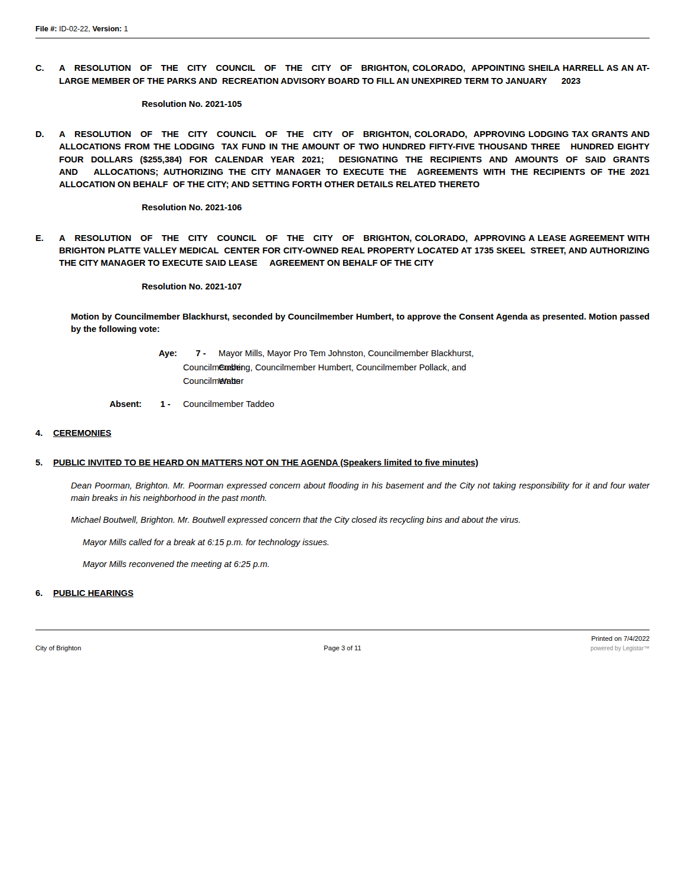File #: ID-02-22, Version: 1
C.
A RESOLUTION OF THE CITY COUNCIL OF THE CITY OF BRIGHTON, COLORADO, APPOINTING SHEILA HARRELL AS AN AT-LARGE MEMBER OF THE PARKS AND RECREATION ADVISORY BOARD TO FILL AN UNEXPIRED TERM TO JANUARY 2023
Resolution No. 2021-105
D.
A RESOLUTION OF THE CITY COUNCIL OF THE CITY OF BRIGHTON, COLORADO, APPROVING LODGING TAX GRANTS AND ALLOCATIONS FROM THE LODGING TAX FUND IN THE AMOUNT OF TWO HUNDRED FIFTY-FIVE THOUSAND THREE HUNDRED EIGHTY FOUR DOLLARS ($255,384) FOR CALENDAR YEAR 2021; DESIGNATING THE RECIPIENTS AND AMOUNTS OF SAID GRANTS AND ALLOCATIONS; AUTHORIZING THE CITY MANAGER TO EXECUTE THE AGREEMENTS WITH THE RECIPIENTS OF THE 2021 ALLOCATION ON BEHALF OF THE CITY; AND SETTING FORTH OTHER DETAILS RELATED THERETO
Resolution No. 2021-106
E.
A RESOLUTION OF THE CITY COUNCIL OF THE CITY OF BRIGHTON, COLORADO, APPROVING A LEASE AGREEMENT WITH BRIGHTON PLATTE VALLEY MEDICAL CENTER FOR CITY-OWNED REAL PROPERTY LOCATED AT 1735 SKEEL STREET, AND AUTHORIZING THE CITY MANAGER TO EXECUTE SAID LEASE AGREEMENT ON BEHALF OF THE CITY
Resolution No. 2021-107
Motion by Councilmember Blackhurst, seconded by Councilmember Humbert, to approve the Consent Agenda as presented. Motion passed by the following vote:
Aye:
7 -
Mayor Mills, Mayor Pro Tem Johnston, Councilmember Blackhurst,
Councilmember
Cushing, Councilmember Humbert, Councilmember Pollack, and
Councilmember
Watts
Absent:
1 -
Councilmember Taddeo
4. CEREMONIES
5. PUBLIC INVITED TO BE HEARD ON MATTERS NOT ON THE AGENDA (Speakers limited to five minutes)
Dean Poorman, Brighton. Mr. Poorman expressed concern about flooding in his basement and the City not taking responsibility for it and four water main breaks in his neighborhood in the past month.
Michael Boutwell, Brighton. Mr. Boutwell expressed concern that the City closed its recycling bins and about the virus.
Mayor Mills called for a break at 6:15 p.m. for technology issues.
Mayor Mills reconvened the meeting at 6:25 p.m.
6. PUBLIC HEARINGS
City of Brighton
Page 3 of 11
Printed on 7/4/2022
powered by Legistar™